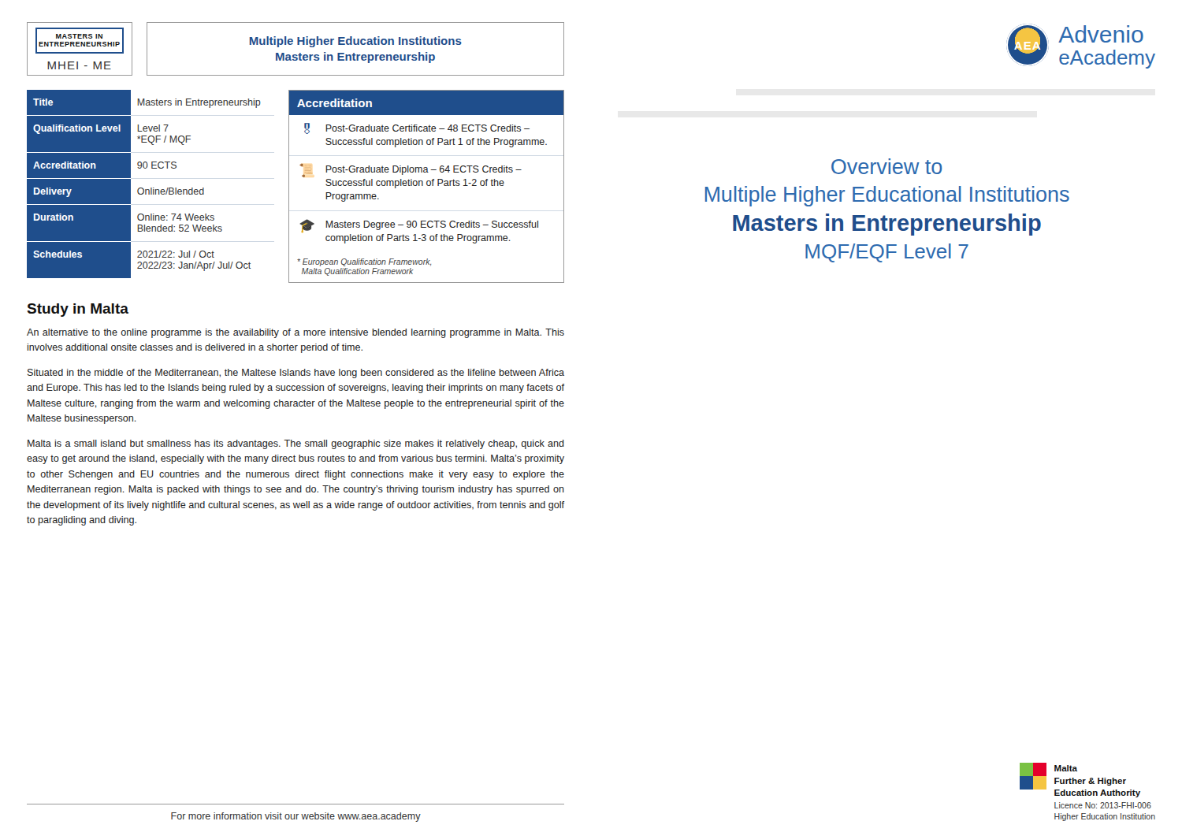MASTERS IN
ENTREPRENEURSHIP
MHEI - ME
Multiple Higher Education Institutions
Masters in Entrepreneurship
| Title | Masters in Entrepreneurship |
| Qualification Level | Level 7 *EQF / MQF |
| Accreditation | 90 ECTS |
| Delivery | Online/Blended |
| Duration | Online: 74 Weeks Blended: 52 Weeks |
| Schedules | 2021/22: Jul / Oct 2022/23: Jan/Apr/ Jul/ Oct |
Accreditation
🎖 Post-Graduate Certificate – 48 ECTS Credits – Successful completion of Part 1 of the Programme.
📜 Post-Graduate Diploma – 64 ECTS Credits – Successful completion of Parts 1-2 of the Programme.
🎓 Masters Degree – 90 ECTS Credits – Successful completion of Parts 1-3 of the Programme.
* European Qualification Framework,
Malta Qualification Framework
Study in Malta
An alternative to the online programme is the availability of a more intensive blended learning programme in Malta. This involves additional onsite classes and is delivered in a shorter period of time.
Situated in the middle of the Mediterranean, the Maltese Islands have long been considered as the lifeline between Africa and Europe. This has led to the Islands being ruled by a succession of sovereigns, leaving their imprints on many facets of Maltese culture, ranging from the warm and welcoming character of the Maltese people to the entrepreneurial spirit of the Maltese businessperson.
Malta is a small island but smallness has its advantages. The small geographic size makes it relatively cheap, quick and easy to get around the island, especially with the many direct bus routes to and from various bus termini. Malta’s proximity to other Schengen and EU countries and the numerous direct flight connections make it very easy to explore the Mediterranean region. Malta is packed with things to see and do. The country’s thriving tourism industry has spurred on the development of its lively nightlife and cultural scenes, as well as a wide range of outdoor activities, from tennis and golf to paragliding and diving.
For more information visit our website www.aea.academy
AEA
Advenio
eAcademy
Overview to
Multiple Higher Educational Institutions
Masters in Entrepreneurship
MQF/EQF Level 7
Malta
Further & Higher
Education Authority
Licence No: 2013-FHI-006
Higher Education Institution